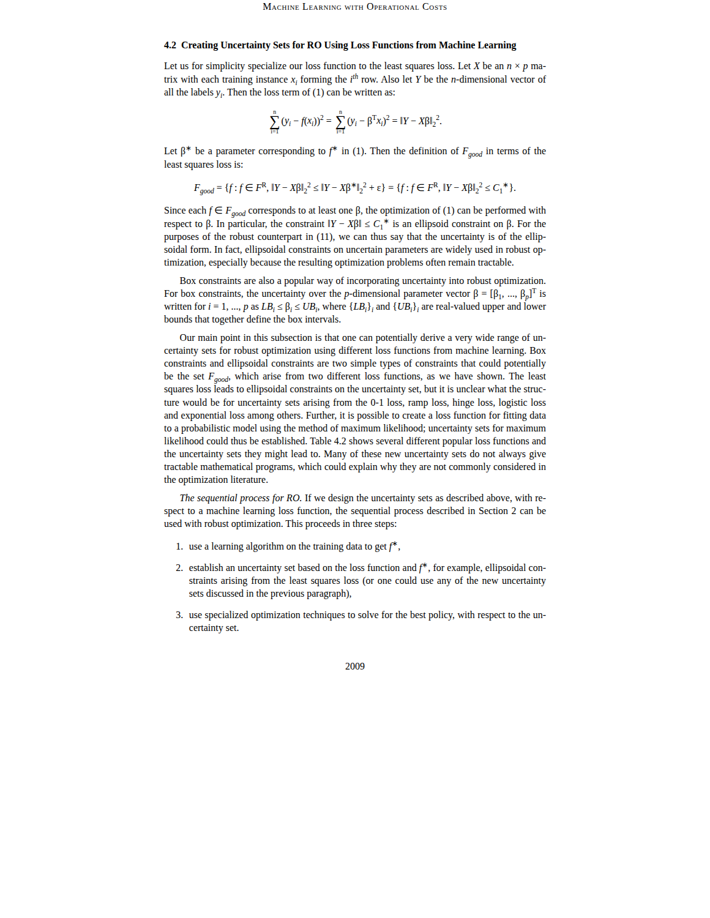Machine Learning with Operational Costs
4.2 Creating Uncertainty Sets for RO Using Loss Functions from Machine Learning
Let us for simplicity specialize our loss function to the least squares loss. Let X be an n × p matrix with each training instance xi forming the ith row. Also let Y be the n-dimensional vector of all the labels yi. Then the loss term of (1) can be written as:
n∑i=1(yi − f(xi))2 = n∑i=1(yi − βTxi)2 = ‖Y − Xβ‖22.
Let β∗ be a parameter corresponding to f∗ in (1). Then the definition of Fgood in terms of the least squares loss is:
Fgood = {f : f ∈ FR, ‖Y − Xβ‖22 ≤ ‖Y − Xβ∗‖22 + ε} = {f : f ∈ FR, ‖Y − Xβ‖22 ≤ C1∗}.
Since each f ∈ Fgood corresponds to at least one β, the optimization of (1) can be performed with respect to β. In particular, the constraint ‖Y − Xβ‖ ≤ C1∗ is an ellipsoid constraint on β. For the purposes of the robust counterpart in (11), we can thus say that the uncertainty is of the ellipsoidal form. In fact, ellipsoidal constraints on uncertain parameters are widely used in robust optimization, especially because the resulting optimization problems often remain tractable.
Box constraints are also a popular way of incorporating uncertainty into robust optimization. For box constraints, the uncertainty over the p-dimensional parameter vector β = [β1, ..., βp]T is written for i = 1, ..., p as LBi ≤ βi ≤ UBi, where {LBi}i and {UBi}i are real-valued upper and lower bounds that together define the box intervals.
Our main point in this subsection is that one can potentially derive a very wide range of uncertainty sets for robust optimization using different loss functions from machine learning. Box constraints and ellipsoidal constraints are two simple types of constraints that could potentially be the set Fgood, which arise from two different loss functions, as we have shown. The least squares loss leads to ellipsoidal constraints on the uncertainty set, but it is unclear what the structure would be for uncertainty sets arising from the 0-1 loss, ramp loss, hinge loss, logistic loss and exponential loss among others. Further, it is possible to create a loss function for fitting data to a probabilistic model using the method of maximum likelihood; uncertainty sets for maximum likelihood could thus be established. Table 4.2 shows several different popular loss functions and the uncertainty sets they might lead to. Many of these new uncertainty sets do not always give tractable mathematical programs, which could explain why they are not commonly considered in the optimization literature.
The sequential process for RO. If we design the uncertainty sets as described above, with respect to a machine learning loss function, the sequential process described in Section 2 can be used with robust optimization. This proceeds in three steps:
use a learning algorithm on the training data to get f∗,
establish an uncertainty set based on the loss function and f∗, for example, ellipsoidal constraints arising from the least squares loss (or one could use any of the new uncertainty sets discussed in the previous paragraph),
use specialized optimization techniques to solve for the best policy, with respect to the uncertainty set.
2009